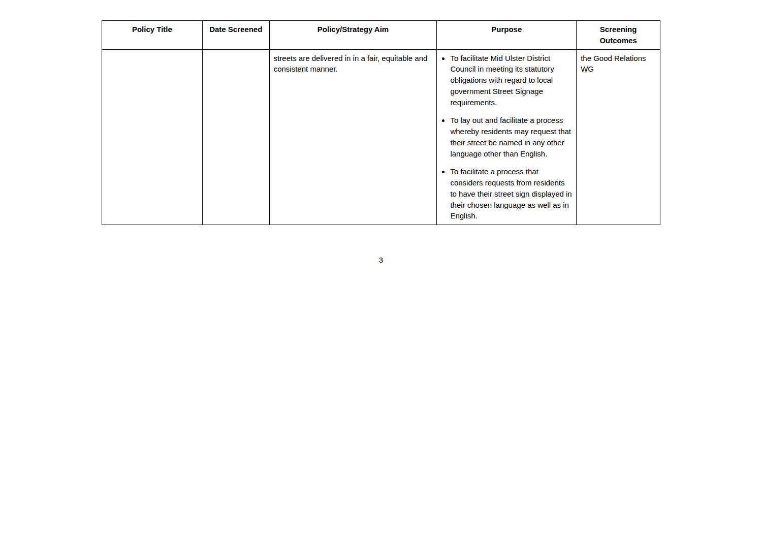| Policy Title | Date Screened | Policy/Strategy Aim | Purpose | Screening Outcomes |
| --- | --- | --- | --- | --- |
| | | streets are delivered in in a fair, equitable and consistent manner. | To facilitate Mid Ulster District Council in meeting its statutory obligations with regard to local government Street Signage requirements. To lay out and facilitate a process whereby residents may request that their street be named in any other language other than English. To facilitate a process that considers requests from residents to have their street sign displayed in their chosen language as well as in English. | the Good Relations WG |
3